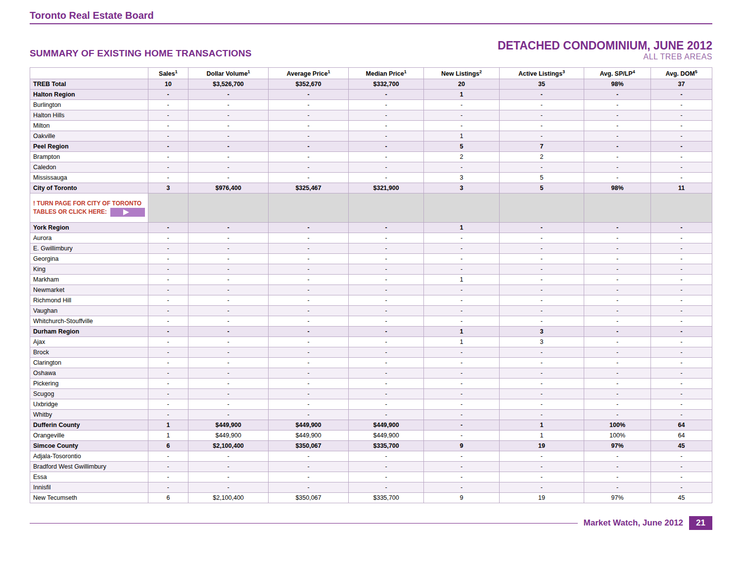Toronto Real Estate Board
SUMMARY OF EXISTING HOME TRANSACTIONS
DETACHED CONDOMINIUM, JUNE 2012
ALL TREB AREAS
| | Sales 1 | Dollar Volume 1 | Average Price 1 | Median Price 1 | New Listings 2 | Active Listings 3 | Avg. SP/LP 4 | Avg. DOM 5 |
| --- | --- | --- | --- | --- | --- | --- | --- | --- |
| TREB Total | 10 | $3,526,700 | $352,670 | $332,700 | 20 | 35 | 98% | 37 |
| Halton Region | - | - | - | - | 1 | - | - | - |
| Burlington | - | - | - | - | - | - | - | - |
| Halton Hills | - | - | - | - | - | - | - | - |
| Milton | - | - | - | - | - | - | - | - |
| Oakville | - | - | - | - | 1 | - | - | - |
| Peel Region | - | - | - | - | 5 | 7 | - | - |
| Brampton | - | - | - | - | 2 | 2 | - | - |
| Caledon | - | - | - | - | - | - | - | - |
| Mississauga | - | - | - | - | 3 | 5 | - | - |
| City of Toronto | 3 | $976,400 | $325,467 | $321,900 | 3 | 5 | 98% | 11 |
| ! TURN PAGE FOR CITY OF TORONTO TABLES OR CLICK HERE: | | | | | | | | |
| York Region | - | - | - | - | 1 | - | - | - |
| Aurora | - | - | - | - | - | - | - | - |
| E. Gwillimbury | - | - | - | - | - | - | - | - |
| Georgina | - | - | - | - | - | - | - | - |
| King | - | - | - | - | - | - | - | - |
| Markham | - | - | - | - | 1 | - | - | - |
| Newmarket | - | - | - | - | - | - | - | - |
| Richmond Hill | - | - | - | - | - | - | - | - |
| Vaughan | - | - | - | - | - | - | - | - |
| Whitchurch-Stouffville | - | - | - | - | - | - | - | - |
| Durham Region | - | - | - | - | 1 | 3 | - | - |
| Ajax | - | - | - | - | 1 | 3 | - | - |
| Brock | - | - | - | - | - | - | - | - |
| Clarington | - | - | - | - | - | - | - | - |
| Oshawa | - | - | - | - | - | - | - | - |
| Pickering | - | - | - | - | - | - | - | - |
| Scugog | - | - | - | - | - | - | - | - |
| Uxbridge | - | - | - | - | - | - | - | - |
| Whitby | - | - | - | - | - | - | - | - |
| Dufferin County | 1 | $449,900 | $449,900 | $449,900 | - | 1 | 100% | 64 |
| Orangeville | 1 | $449,900 | $449,900 | $449,900 | - | 1 | 100% | 64 |
| Simcoe County | 6 | $2,100,400 | $350,067 | $335,700 | 9 | 19 | 97% | 45 |
| Adjala-Tosorontio | - | - | - | - | - | - | - | - |
| Bradford West Gwillimbury | - | - | - | - | - | - | - | - |
| Essa | - | - | - | - | - | - | - | - |
| Innisfil | - | - | - | - | - | - | - | - |
| New Tecumseth | 6 | $2,100,400 | $350,067 | $335,700 | 9 | 19 | 97% | 45 |
Market Watch, June 2012
21